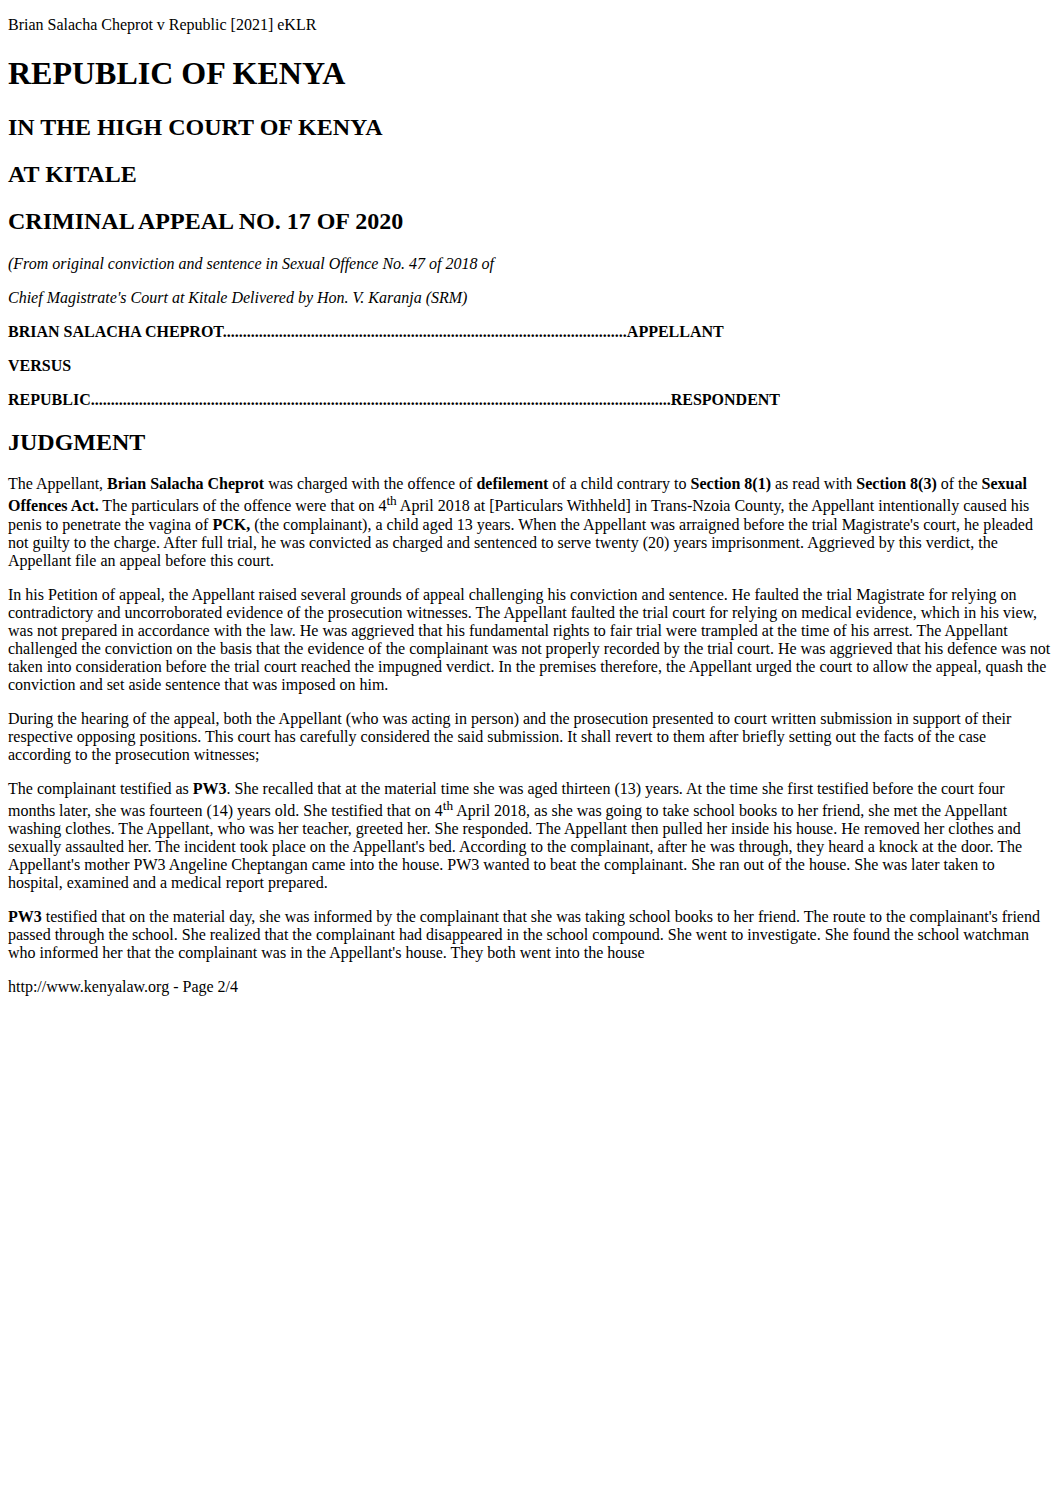Brian Salacha Cheprot v Republic [2021] eKLR
REPUBLIC OF KENYA
IN THE HIGH COURT OF KENYA
AT KITALE
CRIMINAL APPEAL NO. 17 OF 2020
(From original conviction and sentence in Sexual Offence No. 47 of 2018 of
Chief Magistrate's Court at Kitale Delivered by Hon. V. Karanja (SRM)
BRIAN SALACHA CHEPROT.....................................................................................................APPELLANT
VERSUS
REPUBLIC.................................................................................................................................................RESPONDENT
JUDGMENT
The Appellant, Brian Salacha Cheprot was charged with the offence of defilement of a child contrary to Section 8(1) as read with Section 8(3) of the Sexual Offences Act. The particulars of the offence were that on 4th April 2018 at [Particulars Withheld] in Trans-Nzoia County, the Appellant intentionally caused his penis to penetrate the vagina of PCK, (the complainant), a child aged 13 years. When the Appellant was arraigned before the trial Magistrate's court, he pleaded not guilty to the charge. After full trial, he was convicted as charged and sentenced to serve twenty (20) years imprisonment. Aggrieved by this verdict, the Appellant file an appeal before this court.
In his Petition of appeal, the Appellant raised several grounds of appeal challenging his conviction and sentence. He faulted the trial Magistrate for relying on contradictory and uncorroborated evidence of the prosecution witnesses. The Appellant faulted the trial court for relying on medical evidence, which in his view, was not prepared in accordance with the law. He was aggrieved that his fundamental rights to fair trial were trampled at the time of his arrest. The Appellant challenged the conviction on the basis that the evidence of the complainant was not properly recorded by the trial court. He was aggrieved that his defence was not taken into consideration before the trial court reached the impugned verdict. In the premises therefore, the Appellant urged the court to allow the appeal, quash the conviction and set aside sentence that was imposed on him.
During the hearing of the appeal, both the Appellant (who was acting in person) and the prosecution presented to court written submission in support of their respective opposing positions. This court has carefully considered the said submission. It shall revert to them after briefly setting out the facts of the case according to the prosecution witnesses;
The complainant testified as PW3. She recalled that at the material time she was aged thirteen (13) years. At the time she first testified before the court four months later, she was fourteen (14) years old. She testified that on 4th April 2018, as she was going to take school books to her friend, she met the Appellant washing clothes. The Appellant, who was her teacher, greeted her. She responded. The Appellant then pulled her inside his house. He removed her clothes and sexually assaulted her. The incident took place on the Appellant's bed. According to the complainant, after he was through, they heard a knock at the door. The Appellant's mother PW3 Angeline Cheptangan came into the house. PW3 wanted to beat the complainant. She ran out of the house. She was later taken to hospital, examined and a medical report prepared.
PW3 testified that on the material day, she was informed by the complainant that she was taking school books to her friend. The route to the complainant's friend passed through the school. She realized that the complainant had disappeared in the school compound. She went to investigate. She found the school watchman who informed her that the complainant was in the Appellant's house. They both went into the house
http://www.kenyalaw.org - Page 2/4